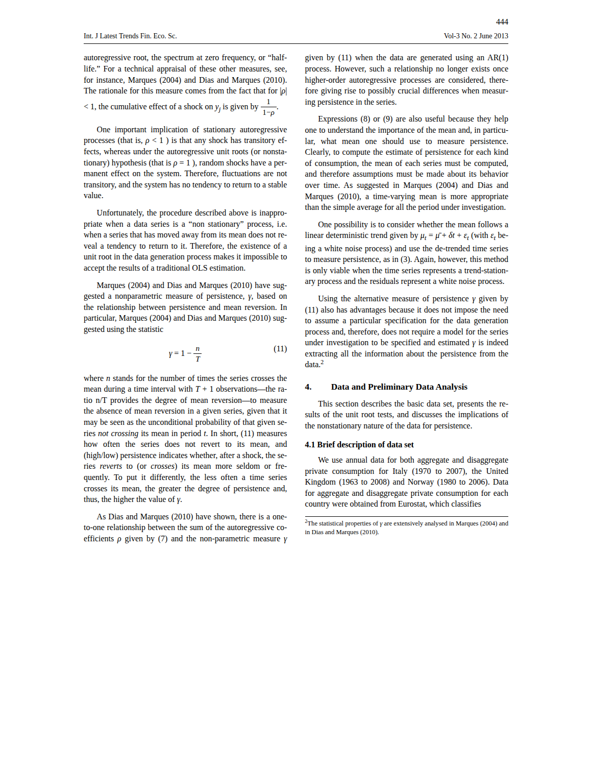444
Int. J Latest Trends Fin. Eco. Sc. Vol-3 No. 2 June 2013
autoregressive root, the spectrum at zero frequency, or “half-life.” For a technical appraisal of these other measures, see, for instance, Marques (2004) and Dias and Marques (2010). The rationale for this measure comes from the fact that for |ρ| < 1, the cumulative effect of a shock on yj is given by 11−ρ.
One important implication of stationary autoregressive processes (that is, ρ < 1 ) is that any shock has transitory effects, whereas under the autoregressive unit roots (or nonstationary) hypothesis (that is ρ = 1 ), random shocks have a permanent effect on the system. Therefore, fluctuations are not transitory, and the system has no tendency to return to a stable value.
Unfortunately, the procedure described above is inappropriate when a data series is a “non stationary” process, i.e. when a series that has moved away from its mean does not reveal a tendency to return to it. Therefore, the existence of a unit root in the data generation process makes it impossible to accept the results of a traditional OLS estimation.
Marques (2004) and Dias and Marques (2010) have suggested a nonparametric measure of persistence, γ, based on the relationship between persistence and mean reversion. In particular, Marques (2004) and Dias and Marques (2010) suggested using the statistic
γ = 1 − nT(11)
where n stands for the number of times the series crosses the mean during a time interval with T + 1 observations—the ratio n/T provides the degree of mean reversion—to measure the absence of mean reversion in a given series, given that it may be seen as the unconditional probability of that given series not crossing its mean in period t. In short, (11) measures how often the series does not revert to its mean, and (high/low) persistence indicates whether, after a shock, the series reverts to (or crosses) its mean more seldom or frequently. To put it differently, the less often a time series crosses its mean, the greater the degree of persistence and, thus, the higher the value of γ.
As Dias and Marques (2010) have shown, there is a one-to-one relationship between the sum of the autoregressive coefficients ρ given by (7) and the non-parametric measure γ given by (11) when the data are generated using an AR(1) process. However, such a relationship no longer exists once higher-order autoregressive processes are considered, therefore giving rise to possibly crucial differences when measuring persistence in the series.
Expressions (8) or (9) are also useful because they help one to understand the importance of the mean and, in particular, what mean one should use to measure persistence. Clearly, to compute the estimate of persistence for each kind of consumption, the mean of each series must be computed, and therefore assumptions must be made about its behavior over time. As suggested in Marques (2004) and Dias and Marques (2010), a time-varying mean is more appropriate than the simple average for all the period under investigation.
One possibility is to consider whether the mean follows a linear deterministic trend given by μt = μ̄ + δt + εt (with εt being a white noise process) and use the de-trended time series to measure persistence, as in (3). Again, however, this method is only viable when the time series represents a trend-stationary process and the residuals represent a white noise process.
Using the alternative measure of persistence γ given by (11) also has advantages because it does not impose the need to assume a particular specification for the data generation process and, therefore, does not require a model for the series under investigation to be specified and estimated γ is indeed extracting all the information about the persistence from the data.2
4. Data and Preliminary Data Analysis
This section describes the basic data set, presents the results of the unit root tests, and discusses the implications of the nonstationary nature of the data for persistence.
4.1 Brief description of data set
We use annual data for both aggregate and disaggregate private consumption for Italy (1970 to 2007), the United Kingdom (1963 to 2008) and Norway (1980 to 2006). Data for aggregate and disaggregate private consumption for each country were obtained from Eurostat, which classifies
2The statistical properties of γ are extensively analysed in Marques (2004) and in Dias and Marques (2010).